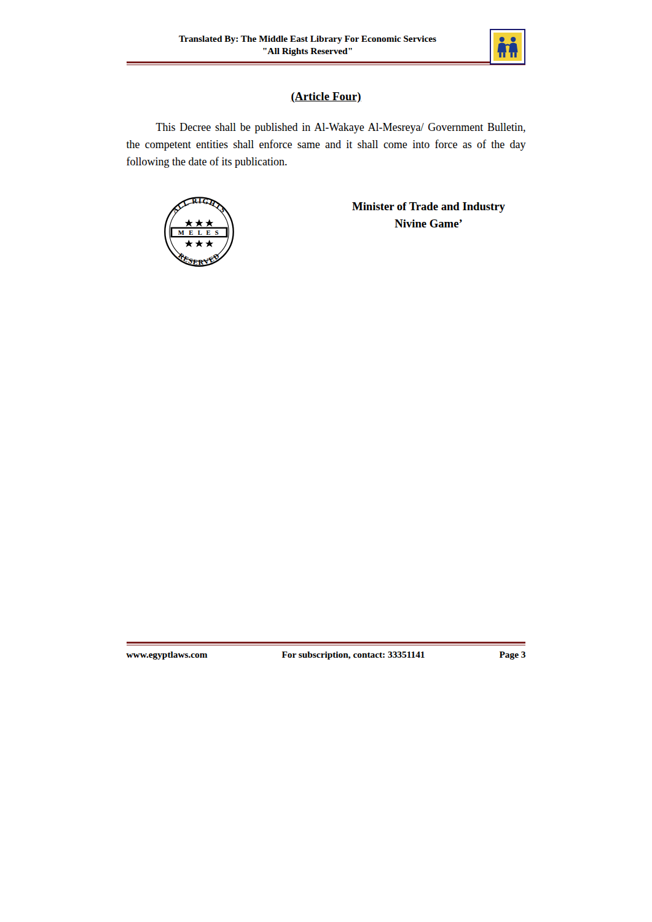Translated By: The Middle East Library For Economic Services
"All Rights Reserved"
(Article Four)
This Decree shall be published in Al-Wakaye Al-Mesreya/ Government Bulletin, the competent entities shall enforce same and it shall come into force as of the day following the date of its publication.
ALL RIGHTS RESERVED M E L E S
Minister of Trade and Industry
Nivine Game’
www.egyptlaws.com
For subscription, contact: 33351141
Page 3